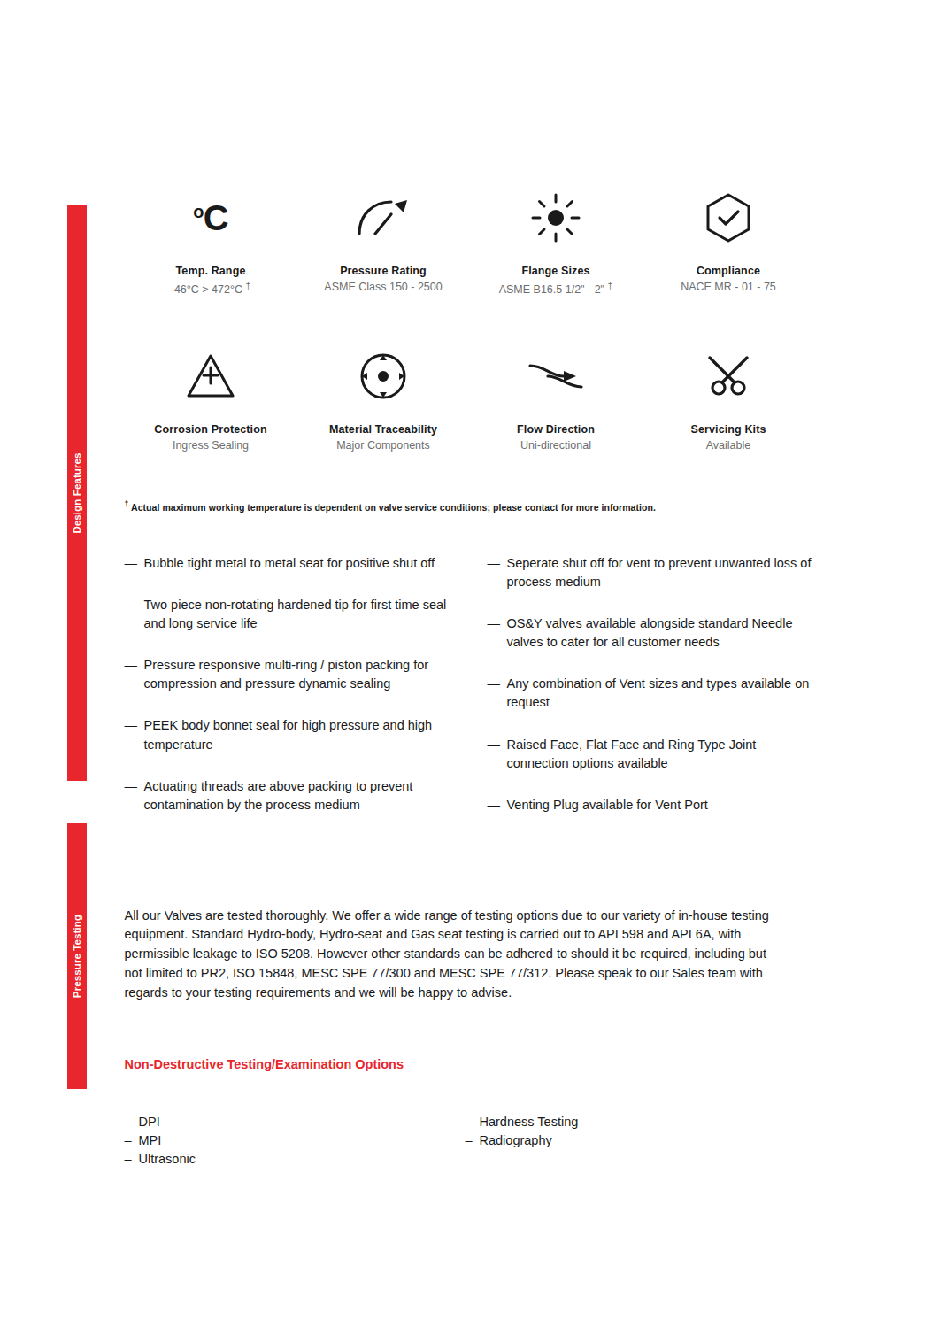Design Features
Pressure Testing
oC
Temp. Range
-46°C > 472°C †
Pressure Rating
ASME Class 150 - 2500
Flange Sizes
ASME B16.5 1/2" - 2" †
Compliance
NACE MR - 01 - 75
Corrosion Protection
Ingress Sealing
Material Traceability
Major Components
Flow Direction
Uni-directional
Servicing Kits
Available
† Actual maximum working temperature is dependent on valve service conditions; please contact for more information.
Bubble tight metal to metal seat for positive shut off
Two piece non-rotating hardened tip for first time seal and long service life
Pressure responsive multi-ring / piston packing for compression and pressure dynamic sealing
PEEK body bonnet seal for high pressure and high temperature
Actuating threads are above packing to prevent contamination by the process medium
Seperate shut off for vent to prevent unwanted loss of process medium
OS&Y valves available alongside standard Needle valves to cater for all customer needs
Any combination of Vent sizes and types available on request
Raised Face, Flat Face and Ring Type Joint connection options available
Venting Plug available for Vent Port
All our Valves are tested thoroughly. We offer a wide range of testing options due to our variety of in-house testing equipment. Standard Hydro-body, Hydro-seat and Gas seat testing is carried out to API 598 and API 6A, with permissible leakage to ISO 5208. However other standards can be adhered to should it be required, including but not limited to PR2, ISO 15848, MESC SPE 77/300 and MESC SPE 77/312. Please speak to our Sales team with regards to your testing requirements and we will be happy to advise.
Non-Destructive Testing/Examination Options
DPI
MPI
Ultrasonic
Hardness Testing
Radiography